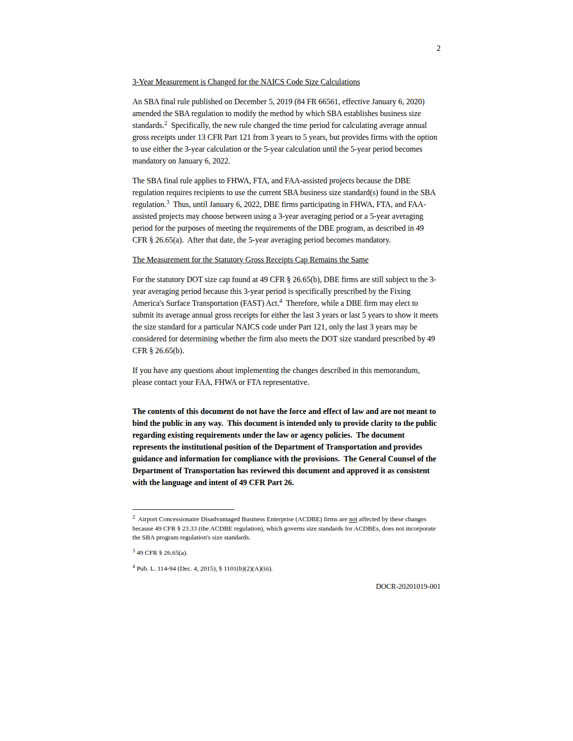2
3-Year Measurement is Changed for the NAICS Code Size Calculations
An SBA final rule published on December 5, 2019 (84 FR 66561, effective January 6, 2020) amended the SBA regulation to modify the method by which SBA establishes business size standards.2 Specifically, the new rule changed the time period for calculating average annual gross receipts under 13 CFR Part 121 from 3 years to 5 years, but provides firms with the option to use either the 3-year calculation or the 5-year calculation until the 5-year period becomes mandatory on January 6, 2022.
The SBA final rule applies to FHWA, FTA, and FAA-assisted projects because the DBE regulation requires recipients to use the current SBA business size standard(s) found in the SBA regulation.3 Thus, until January 6, 2022, DBE firms participating in FHWA, FTA, and FAA-assisted projects may choose between using a 3-year averaging period or a 5-year averaging period for the purposes of meeting the requirements of the DBE program, as described in 49 CFR § 26.65(a). After that date, the 5-year averaging period becomes mandatory.
The Measurement for the Statutory Gross Receipts Cap Remains the Same
For the statutory DOT size cap found at 49 CFR § 26.65(b), DBE firms are still subject to the 3-year averaging period because this 3-year period is specifically prescribed by the Fixing America's Surface Transportation (FAST) Act.4 Therefore, while a DBE firm may elect to submit its average annual gross receipts for either the last 3 years or last 5 years to show it meets the size standard for a particular NAICS code under Part 121, only the last 3 years may be considered for determining whether the firm also meets the DOT size standard prescribed by 49 CFR § 26.65(b).
If you have any questions about implementing the changes described in this memorandum, please contact your FAA, FHWA or FTA representative.
The contents of this document do not have the force and effect of law and are not meant to bind the public in any way. This document is intended only to provide clarity to the public regarding existing requirements under the law or agency policies. The document represents the institutional position of the Department of Transportation and provides guidance and information for compliance with the provisions. The General Counsel of the Department of Transportation has reviewed this document and approved it as consistent with the language and intent of 49 CFR Part 26.
2 Airport Concessionaire Disadvantaged Business Enterprise (ACDBE) firms are not affected by these changes because 49 CFR § 23.33 (the ACDBE regulation), which governs size standards for ACDBEs, does not incorporate the SBA program regulation's size standards.
3 49 CFR § 26.65(a).
4 Pub. L. 114-94 (Dec. 4, 2015), § 1101(b)(2)(A)(iii).
DOCR-20201019-001